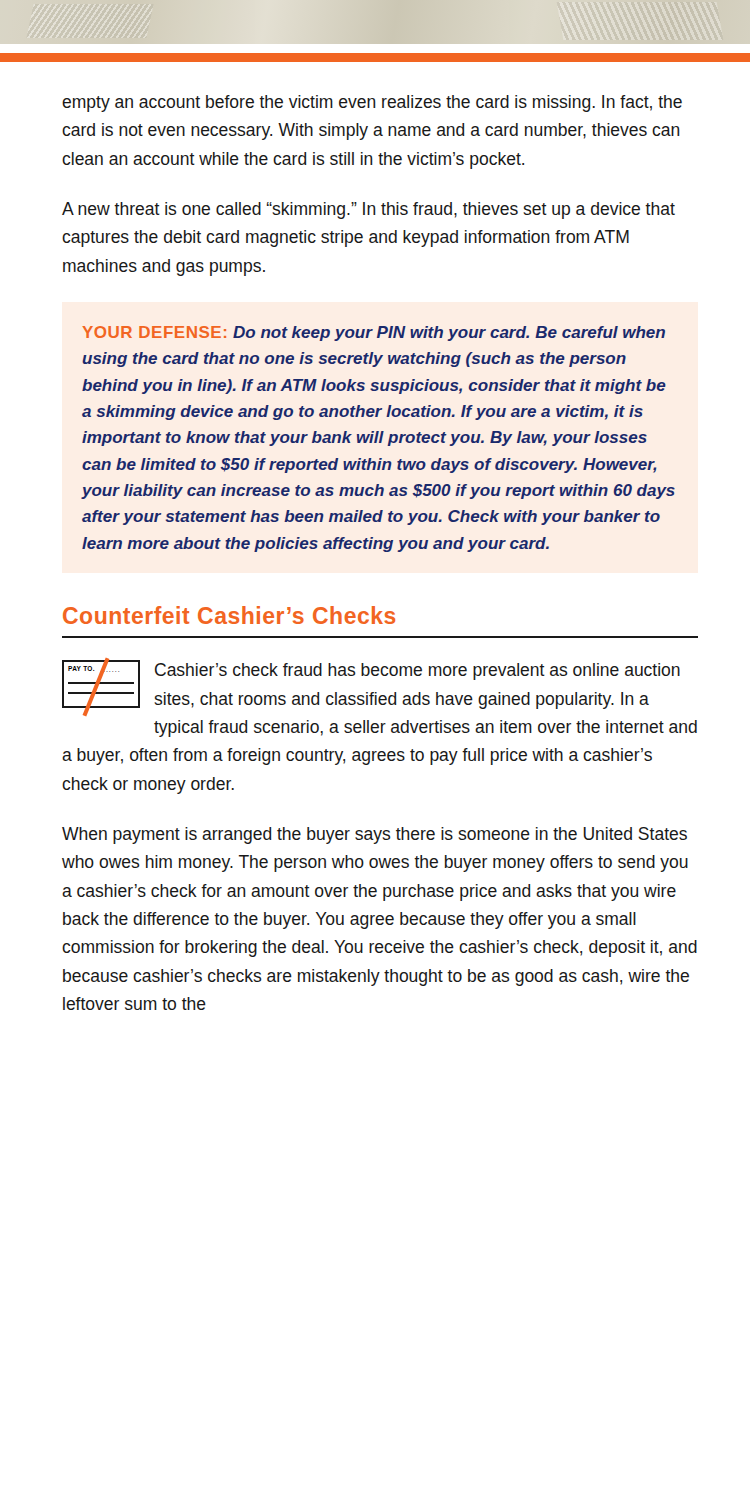empty an account before the victim even realizes the card is missing. In fact, the card is not even necessary. With simply a name and a card number, thieves can clean an account while the card is still in the victim’s pocket.
A new threat is one called “skimming.” In this fraud, thieves set up a device that captures the debit card magnetic stripe and keypad information from ATM machines and gas pumps.
YOUR DEFENSE: Do not keep your PIN with your card. Be careful when using the card that no one is secretly watching (such as the person behind you in line). If an ATM looks suspicious, consider that it might be a skimming device and go to another location. If you are a victim, it is important to know that your bank will protect you. By law, your losses can be limited to $50 if reported within two days of discovery. However, your liability can increase to as much as $500 if you report within 60 days after your statement has been mailed to you. Check with your banker to learn more about the policies affecting you and your card.
Counterfeit Cashier’s Checks
PAY TO. .......
Cashier’s check fraud has become more prevalent as online auction sites, chat rooms and classified ads have gained popularity. In a typical fraud scenario, a seller advertises an item over the internet and a buyer, often from a foreign country, agrees to pay full price with a cashier’s check or money order.
When payment is arranged the buyer says there is someone in the United States who owes him money. The person who owes the buyer money offers to send you a cashier’s check for an amount over the purchase price and asks that you wire back the difference to the buyer. You agree because they offer you a small commission for brokering the deal. You receive the cashier’s check, deposit it, and because cashier’s checks are mistakenly thought to be as good as cash, wire the leftover sum to the